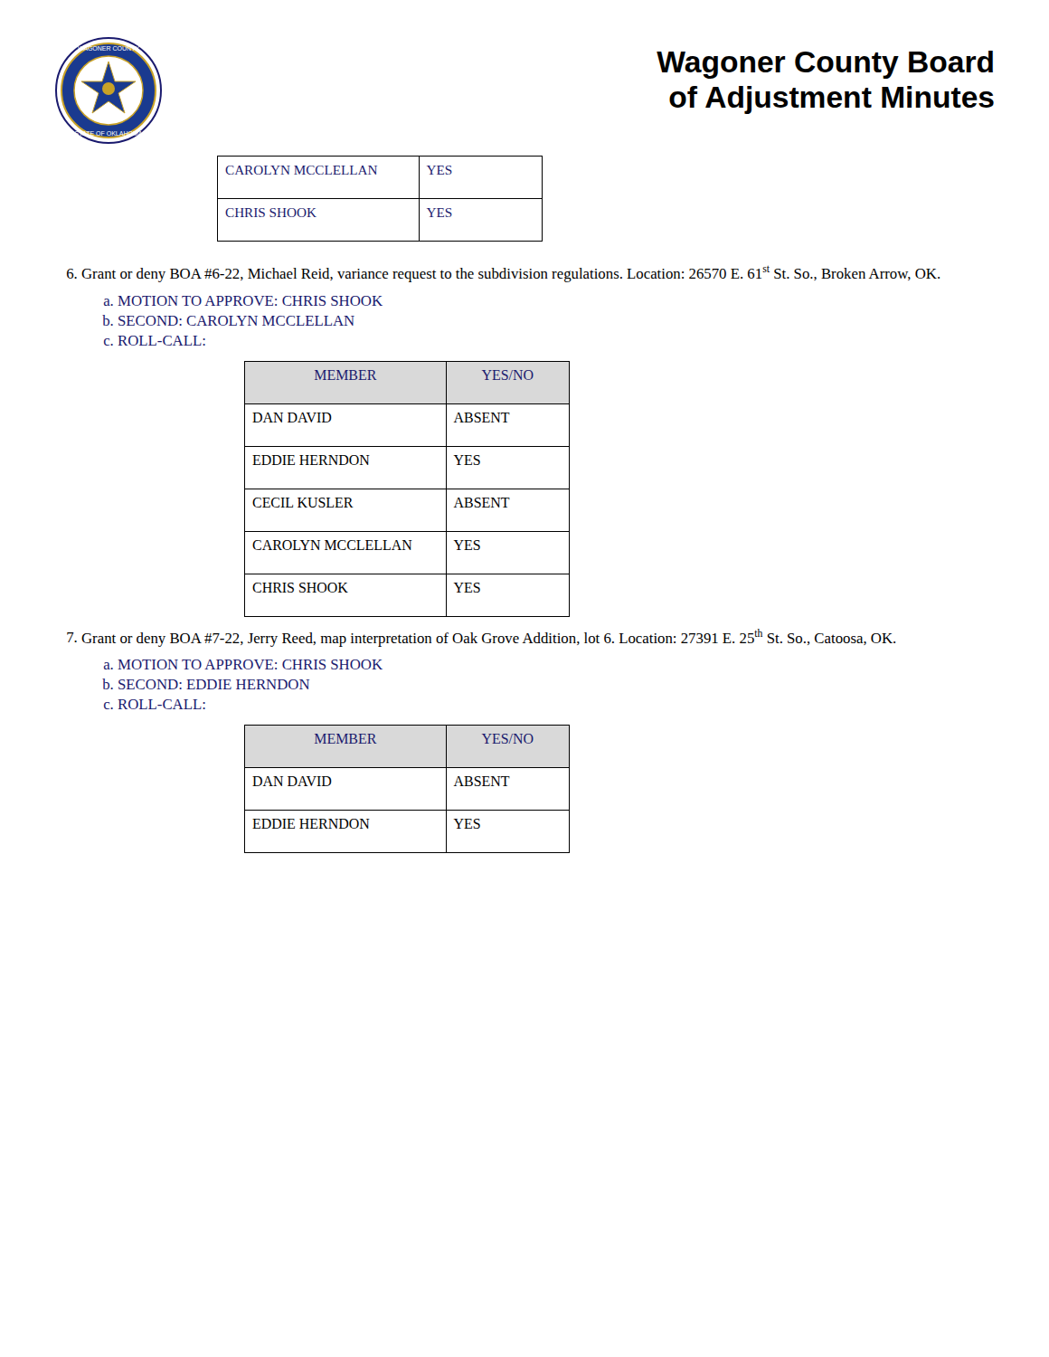WAGONER COUNTY STATE OF OKLAHOMA
Wagoner County Board
of Adjustment Minutes
| CAROLYN MCCLELLAN | YES |
| CHRIS SHOOK | YES |
Grant or deny BOA #6-22, Michael Reid, variance request to the subdivision regulations. Location: 26570 E. 61st St. So., Broken Arrow, OK.
MOTION TO APPROVE: CHRIS SHOOK
SECOND: CAROLYN MCCLELLAN
ROLL-CALL:
| MEMBER | YES/NO |
| --- | --- |
| DAN DAVID | ABSENT |
| EDDIE HERNDON | YES |
| CECIL KUSLER | ABSENT |
| CAROLYN MCCLELLAN | YES |
| CHRIS SHOOK | YES |
Grant or deny BOA #7-22, Jerry Reed, map interpretation of Oak Grove Addition, lot 6. Location: 27391 E. 25th St. So., Catoosa, OK.
MOTION TO APPROVE: CHRIS SHOOK
SECOND: EDDIE HERNDON
ROLL-CALL:
| MEMBER | YES/NO |
| --- | --- |
| DAN DAVID | ABSENT |
| EDDIE HERNDON | YES |